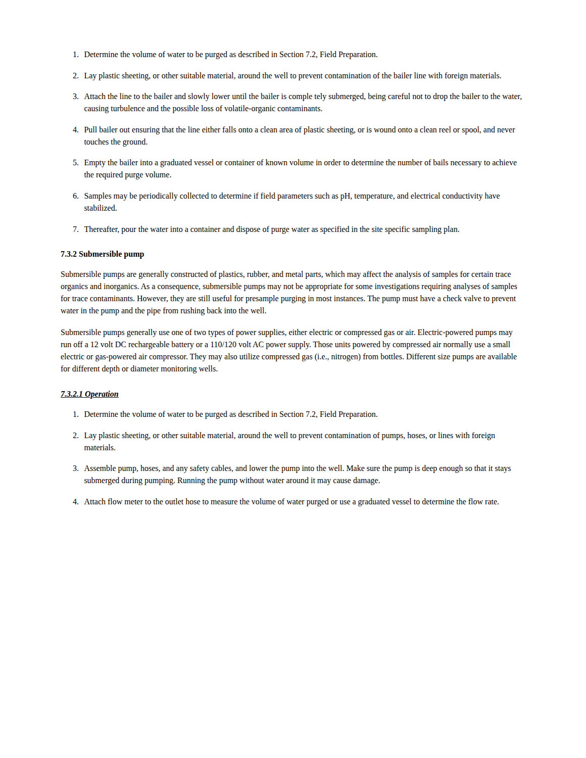Determine the volume of water to be purged as described in Section 7.2, Field Preparation.
Lay plastic sheeting, or other suitable material, around the well to prevent contamination of the bailer line with foreign materials.
Attach the line to the bailer and slowly lower until the bailer is comple tely submerged, being careful not to drop the bailer to the water, causing turbulence and the possible loss of volatile-organic contaminants.
Pull bailer out ensuring that the line either falls onto a clean area of plastic sheeting, or is wound onto a clean reel or spool, and never touches the ground.
Empty the bailer into a graduated vessel or container of known volume in order to determine the number of bails necessary to achieve the required purge volume.
Samples may be periodically collected to determine if field parameters such as pH, temperature, and electrical conductivity have stabilized.
Thereafter, pour the water into a container and dispose of purge water as specified in the site specific sampling plan.
7.3.2 Submersible pump
Submersible pumps are generally constructed of plastics, rubber, and metal parts, which may affect the analysis of samples for certain trace organics and inorganics. As a consequence, submersible pumps may not be appropriate for some investigations requiring analyses of samples for trace contaminants. However, they are still useful for presample purging in most instances. The pump must have a check valve to prevent water in the pump and the pipe from rushing back into the well.
Submersible pumps generally use one of two types of power supplies, either electric or compressed gas or air. Electric-powered pumps may run off a 12 volt DC rechargeable battery or a 110/120 volt AC power supply. Those units powered by compressed air normally use a small electric or gas-powered air compressor. They may also utilize compressed gas (i.e., nitrogen) from bottles. Different size pumps are available for different depth or diameter monitoring wells.
7.3.2.1 Operation
Determine the volume of water to be purged as described in Section 7.2, Field Preparation.
Lay plastic sheeting, or other suitable material, around the well to prevent contamination of pumps, hoses, or lines with foreign materials.
Assemble pump, hoses, and any safety cables, and lower the pump into the well. Make sure the pump is deep enough so that it stays submerged during pumping. Running the pump without water around it may cause damage.
Attach flow meter to the outlet hose to measure the volume of water purged or use a graduated vessel to determine the flow rate.